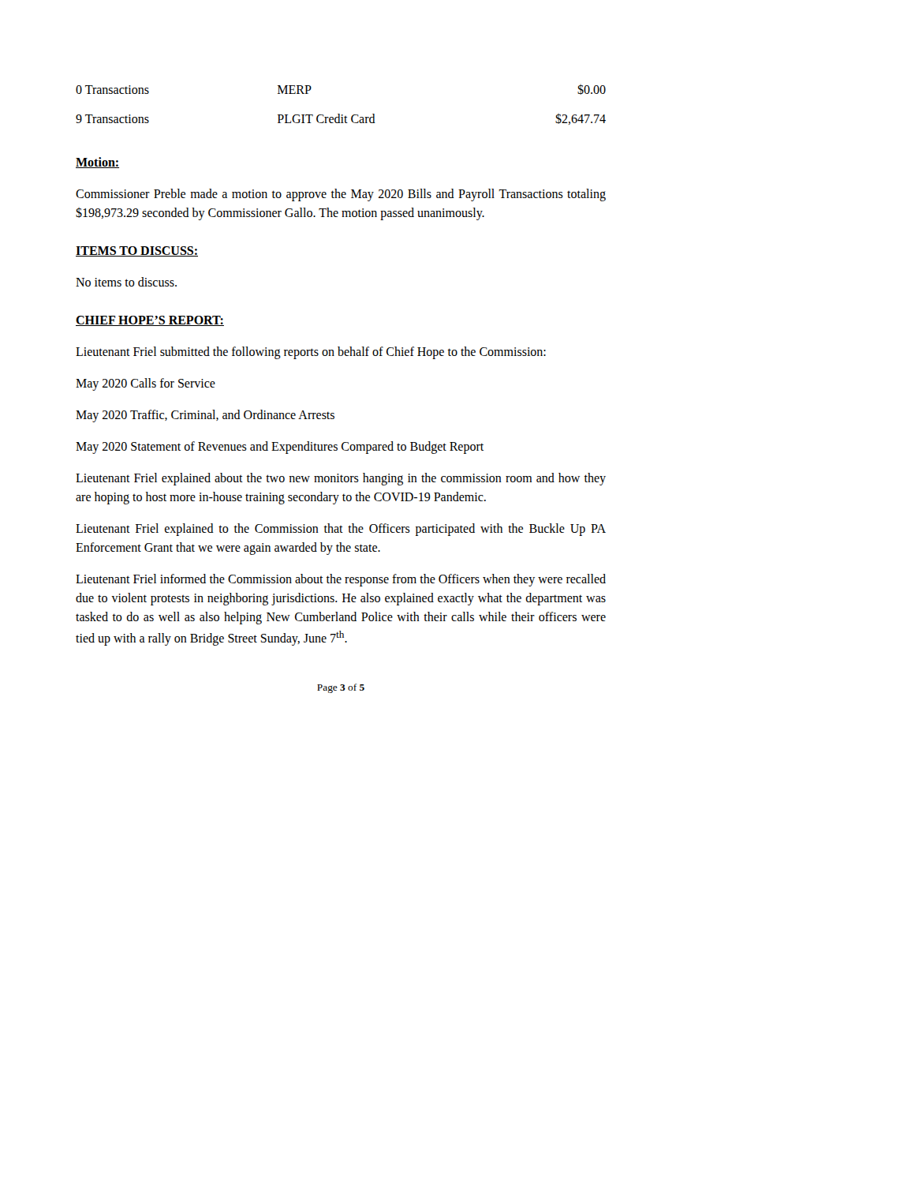| 0 Transactions | MERP | $0.00 |
| 9 Transactions | PLGIT Credit Card | $2,647.74 |
Motion:
Commissioner Preble made a motion to approve the May 2020 Bills and Payroll Transactions totaling $198,973.29 seconded by Commissioner Gallo. The motion passed unanimously.
ITEMS TO DISCUSS:
No items to discuss.
CHIEF HOPE’S REPORT:
Lieutenant Friel submitted the following reports on behalf of Chief Hope to the Commission:
May 2020 Calls for Service
May 2020 Traffic, Criminal, and Ordinance Arrests
May 2020 Statement of Revenues and Expenditures Compared to Budget Report
Lieutenant Friel explained about the two new monitors hanging in the commission room and how they are hoping to host more in-house training secondary to the COVID-19 Pandemic.
Lieutenant Friel explained to the Commission that the Officers participated with the Buckle Up PA Enforcement Grant that we were again awarded by the state.
Lieutenant Friel informed the Commission about the response from the Officers when they were recalled due to violent protests in neighboring jurisdictions. He also explained exactly what the department was tasked to do as well as also helping New Cumberland Police with their calls while their officers were tied up with a rally on Bridge Street Sunday, June 7th.
Page 3 of 5